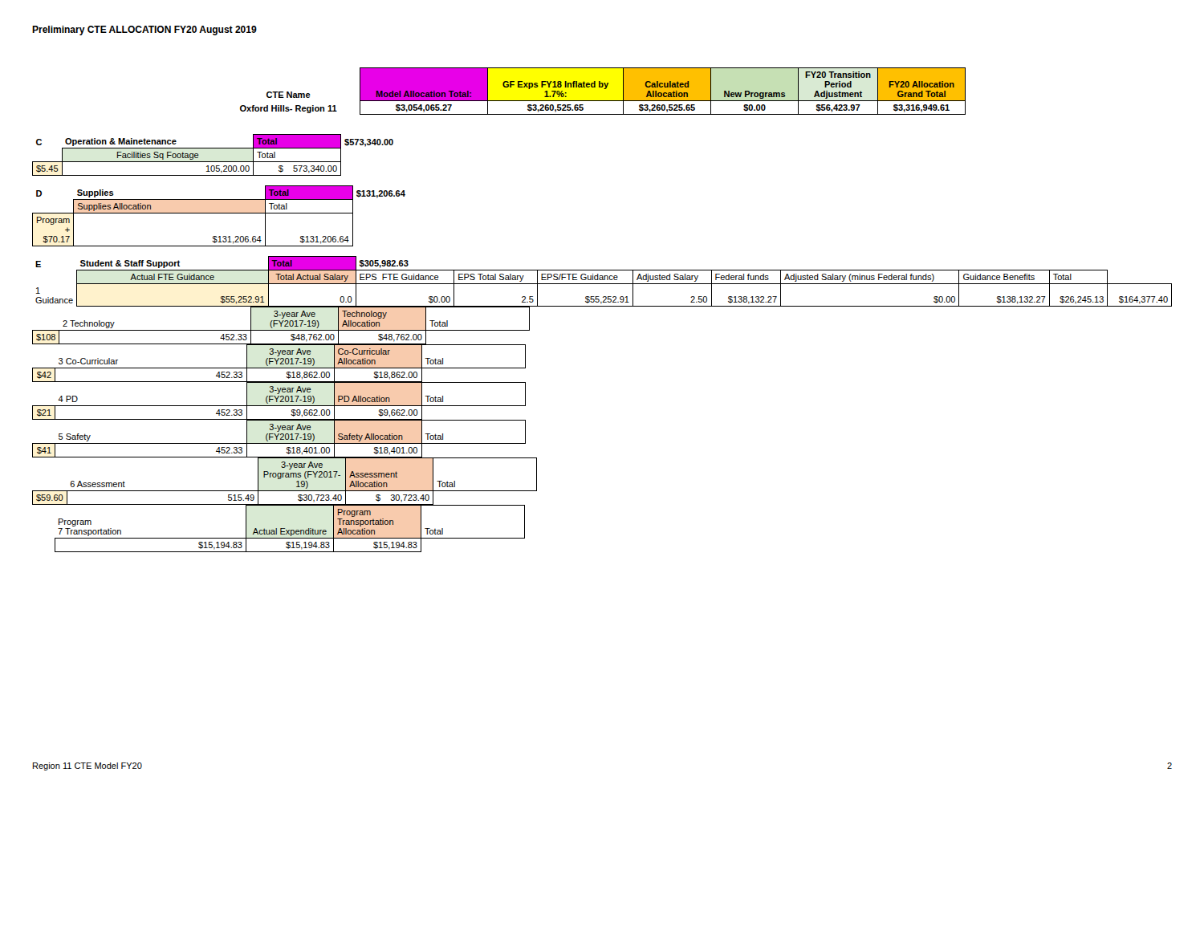Preliminary CTE ALLOCATION FY20 August 2019
| CTE Name | Model Allocation Total: | GF Exps FY18 Inflated by 1.7%: | Calculated Allocation | New Programs | FY20 Transition Period Adjustment | FY20 Allocation Grand Total |
| Oxford Hills- Region 11 | $3,054,065.27 | $3,260,525.65 | $3,260,525.65 | $0.00 | $56,423.97 | $3,316,949.61 |
| C | Operation & Mainetenance | Total | $573,340.00 | |
| | Facilities Sq Footage | Total | | |
| $5.45 | 105,200.00 | $ 573,340.00 | | |
| D | Supplies | Total | $131,206.64 | |
| | Supplies Allocation | Total | | |
| Program + $70.17 | $131,206.64 | $131,206.64 | | |
| E | Student & Staff Support | Total | $305,982.63 | | | | | | | |
| | Actual FTE Guidance | Total Actual Salary | EPS FTE Guidance | EPS Total Salary | EPS/FTE Guidance | Adjusted Salary | Federal funds | Adjusted Salary (minus Federal funds) | Guidance Benefits | Total |
| 1 Guidance | $55,252.91 | 0.0 | $0.00 | 2.5 | $55,252.91 | 2.50 | $138,132.27 | $0.00 | $138,132.27 | $26,245.13 | $164,377.40 |
| | 2 Technology | 3-year Ave (FY2017-19) | Technology Allocation | Total | |
| $108 | 452.33 | $48,762.00 | $48,762.00 | | |
| | 3 Co-Curricular | 3-year Ave (FY2017-19) | Co-Curricular Allocation | Total | |
| $42 | 452.33 | $18,862.00 | $18,862.00 | | |
| | 4 PD | 3-year Ave (FY2017-19) | PD Allocation | Total | |
| $21 | 452.33 | $9,662.00 | $9,662.00 | | |
| | 5 Safety | 3-year Ave (FY2017-19) | Safety Allocation | Total | |
| $41 | 452.33 | $18,401.00 | $18,401.00 | | |
| | 6 Assessment | 3-year Ave Programs (FY2017-19) | Assessment Allocation | Total | |
| $59.60 | 515.49 | $30,723.40 | $ 30,723.40 | | |
| | Program 7 Transportation | Actual Expenditure | Program Transportation Allocation | Total | |
| | $15,194.83 | $15,194.83 | $15,194.83 | | |
Region 11 CTE Model FY20 2